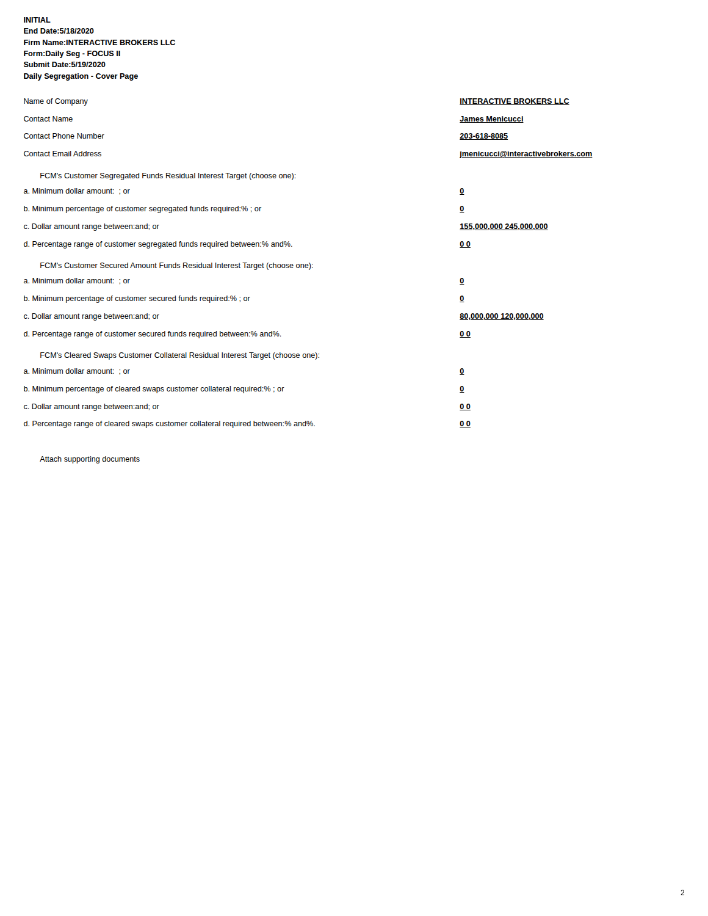INITIAL
End Date:5/18/2020
Firm Name:INTERACTIVE BROKERS LLC
Form:Daily Seg - FOCUS II
Submit Date:5/19/2020
Daily Segregation - Cover Page
| Name of Company | INTERACTIVE BROKERS LLC |
| Contact Name | James Menicucci |
| Contact Phone Number | 203-618-8085 |
| Contact Email Address | jmenicucci@interactivebrokers.com |
FCM's Customer Segregated Funds Residual Interest Target (choose one):
| a. Minimum dollar amount: ; or | 0 |
| b. Minimum percentage of customer segregated funds required:% ; or | 0 |
| c. Dollar amount range between:and; or | 155,000,000 245,000,000 |
| d. Percentage range of customer segregated funds required between:% and%. | 0 0 |
FCM's Customer Secured Amount Funds Residual Interest Target (choose one):
| a. Minimum dollar amount: ; or | 0 |
| b. Minimum percentage of customer secured funds required:% ; or | 0 |
| c. Dollar amount range between:and; or | 80,000,000 120,000,000 |
| d. Percentage range of customer secured funds required between:% and%. | 0 0 |
FCM's Cleared Swaps Customer Collateral Residual Interest Target (choose one):
| a. Minimum dollar amount: ; or | 0 |
| b. Minimum percentage of cleared swaps customer collateral required:% ; or | 0 |
| c. Dollar amount range between:and; or | 0 0 |
| d. Percentage range of cleared swaps customer collateral required between:% and%. | 0 0 |
Attach supporting documents
2